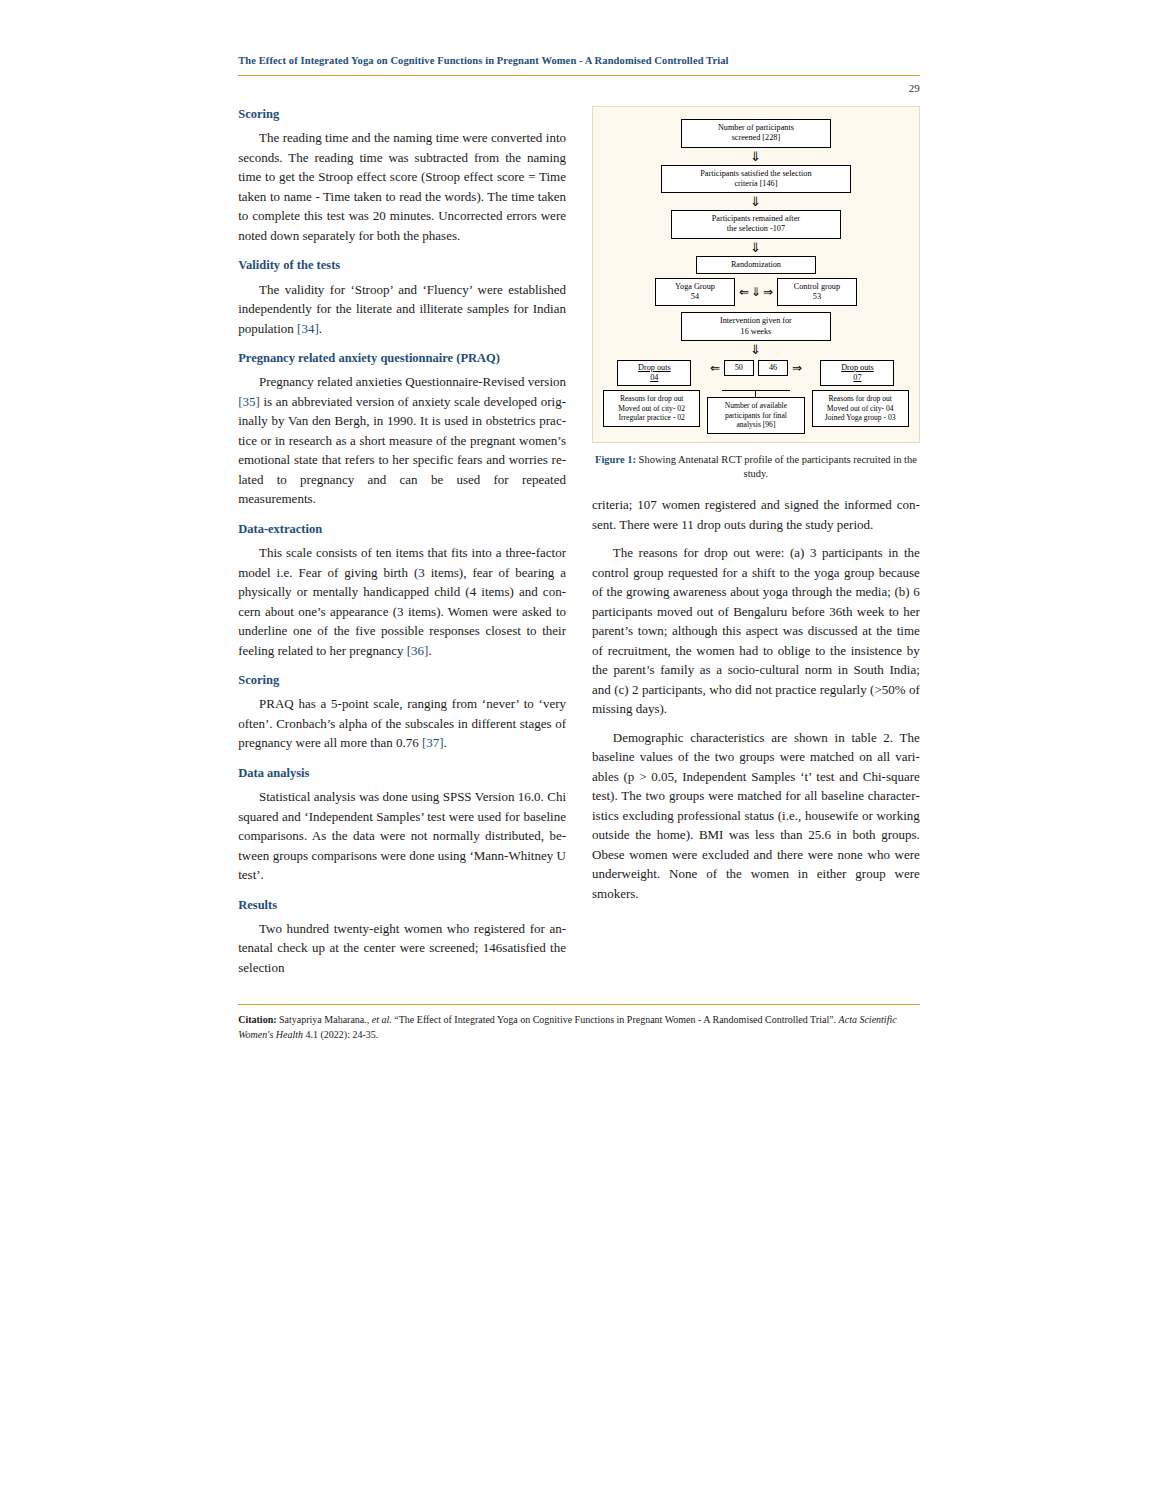The Effect of Integrated Yoga on Cognitive Functions in Pregnant Women - A Randomised Controlled Trial
29
Scoring
The reading time and the naming time were converted into seconds. The reading time was subtracted from the naming time to get the Stroop effect score (Stroop effect score = Time taken to name - Time taken to read the words). The time taken to complete this test was 20 minutes. Uncorrected errors were noted down separately for both the phases.
Validity of the tests
The validity for ‘Stroop’ and ‘Fluency’ were established independently for the literate and illiterate samples for Indian population [34].
Pregnancy related anxiety questionnaire (PRAQ)
Pregnancy related anxieties Questionnaire-Revised version [35] is an abbreviated version of anxiety scale developed originally by Van den Bergh, in 1990. It is used in obstetrics practice or in research as a short measure of the pregnant women’s emotional state that refers to her specific fears and worries related to pregnancy and can be used for repeated measurements.
Data-extraction
This scale consists of ten items that fits into a three-factor model i.e. Fear of giving birth (3 items), fear of bearing a physically or mentally handicapped child (4 items) and concern about one’s appearance (3 items). Women were asked to underline one of the five possible responses closest to their feeling related to her pregnancy [36].
Scoring
PRAQ has a 5-point scale, ranging from ‘never’ to ‘very often’. Cronbach’s alpha of the subscales in different stages of pregnancy were all more than 0.76 [37].
Data analysis
Statistical analysis was done using SPSS Version 16.0. Chi squared and ‘Independent Samples’ test were used for baseline comparisons. As the data were not normally distributed, between groups comparisons were done using ‘Mann-Whitney U test’.
Results
Two hundred twenty-eight women who registered for antenatal check up at the center were screened; 146satisfied the selection
Number of participants
screened [228]
⇓
Participants satisfied the selection
criteria [146]
⇓
Participants remained after
the selection -107
⇓
Randomization
Yoga Group
54
⇐ ⇓ ⇒
Control group
53
Intervention given for
16 weeks
⇓
Drop outs
04
⇐
50
46
⇒
Drop outs
07
Reasons for drop out
Moved out of city- 02
Irregular practice - 02
Number of available
participants for final
analysis [96]
Reasons for drop out
Moved out of city- 04
Joined Yoga group - 03
Figure 1: Showing Antenatal RCT profile of the participants recruited in the study.
criteria; 107 women registered and signed the informed consent. There were 11 drop outs during the study period.
The reasons for drop out were: (a) 3 participants in the control group requested for a shift to the yoga group because of the growing awareness about yoga through the media; (b) 6 participants moved out of Bengaluru before 36th week to her parent’s town; although this aspect was discussed at the time of recruitment, the women had to oblige to the insistence by the parent’s family as a socio-cultural norm in South India; and (c) 2 participants, who did not practice regularly (>50% of missing days).
Demographic characteristics are shown in table 2. The baseline values of the two groups were matched on all variables (p > 0.05, Independent Samples ‘t’ test and Chi-square test). The two groups were matched for all baseline characteristics excluding professional status (i.e., housewife or working outside the home). BMI was less than 25.6 in both groups. Obese women were excluded and there were none who were underweight. None of the women in either group were smokers.
Citation: Satyapriya Maharana., et al. “The Effect of Integrated Yoga on Cognitive Functions in Pregnant Women - A Randomised Controlled Trial”. Acta Scientific Women's Health 4.1 (2022): 24-35.